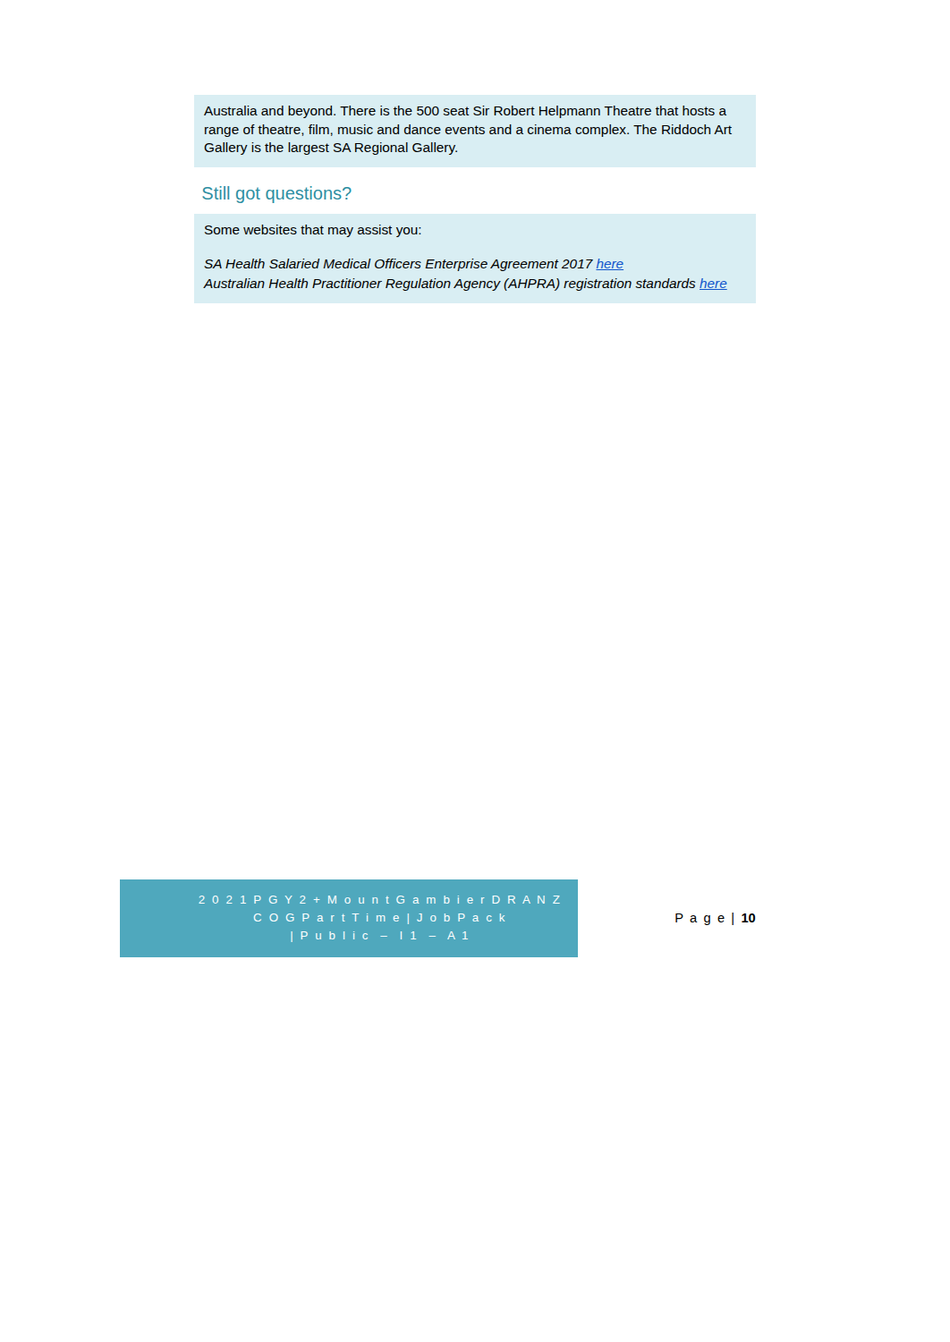Australia and beyond. There is the 500 seat Sir Robert Helpmann Theatre that hosts a range of theatre, film, music and dance events and a cinema complex. The Riddoch Art Gallery is the largest SA Regional Gallery.
Still got questions?
Some websites that may assist you:
SA Health Salaried Medical Officers Enterprise Agreement 2017 here
Australian Health Practitioner Regulation Agency (AHPRA) registration standards here
2 0 2 1 P G Y 2 + M o u n t G a m b i e r D R A N Z C O G P a r t T i m e | J o b P a c k
| P u b l i c – I 1 – A 1
P a g e | 10